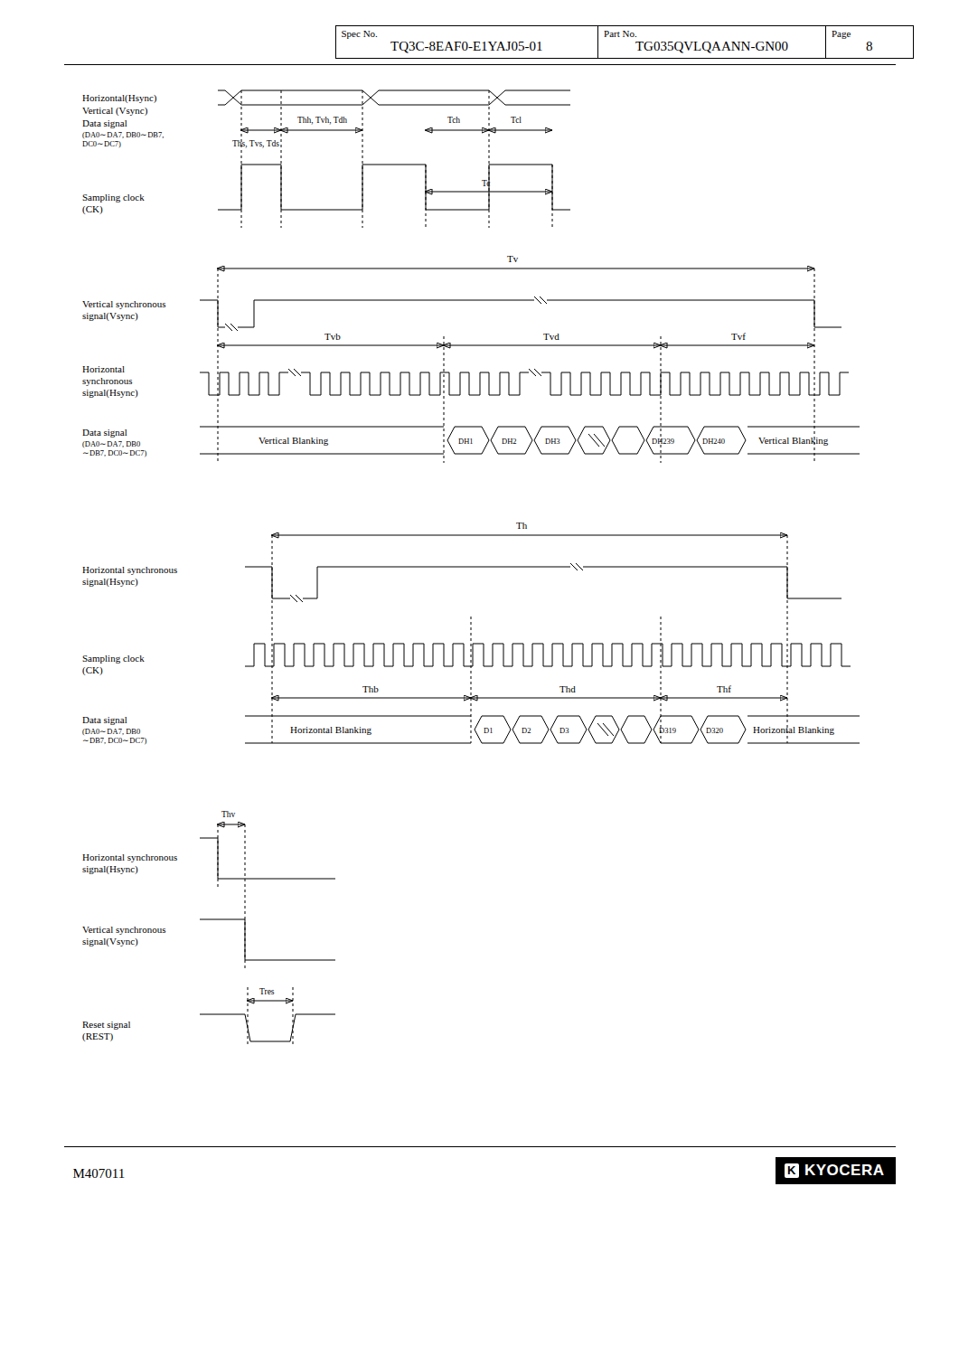| Spec No. | Part No. | Page |
| TQ3C-8EAF0-E1YAJ05-01 | TG035QVLQAANN-GN00 | 8 |
============================================================ BLOCK 1 : Setup / hold timing with sampling clock ============================================================ Horizontal(Hsync) Vertical (Vsync) Data signal (DA0∼DA7, DB0∼DB7, DC0∼DC7) Sampling clock (CK) Ths, Tvs, Tds Thh, Tvh, Tdh Tch Tcl Tc ============================================================ BLOCK 2 : Vertical timing (Tv, Tvb, Tvd, Tvf) ============================================================ Tv Vertical synchronous signal(Vsync) Horizontal synchronous signal(Hsync) Data signal (DA0∼DA7, DB0 ∼DB7, DC0∼DC7) Tvb Tvd Tvf Vertical Blanking DH1 DH2 DH3 DH239 DH240 Vertical Blanking ============================================================ BLOCK 3 : Horizontal timing (Th, Thb, Thd, Thf) ============================================================ Th Horizontal synchronous signal(Hsync) Sampling clock (CK) Data signal (DA0∼DA7, DB0 ∼DB7, DC0∼DC7) Thb Thd Thf Horizontal Blanking D1 D2 D3 D319 D320 Horizontal Blanking ============================================================ BLOCK 4 : Thv and Tres ============================================================ Thv Horizontal synchronous signal(Hsync) Vertical synchronous signal(Vsync) Reset signal (REST) Tres
M407011
KKYOCERA